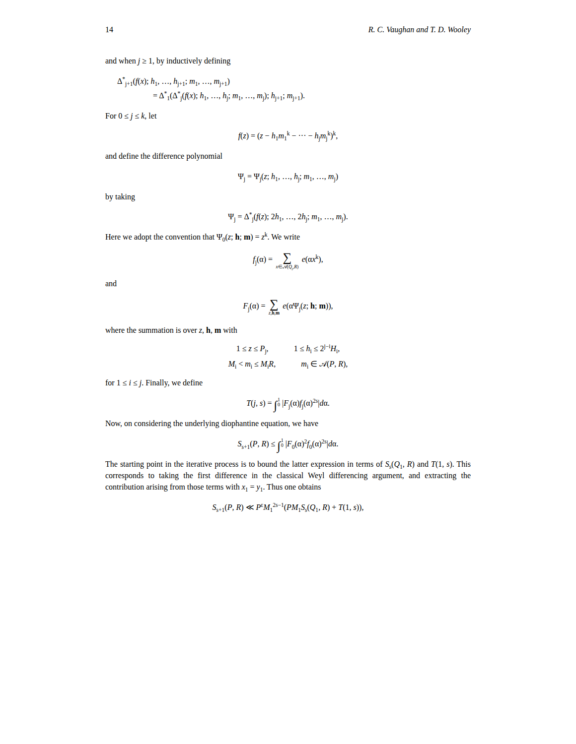14 R. C. Vaughan and T. D. Wooley
and when j ≥ 1, by inductively defining
Δ*j+1(f(x); h1, …, hj+1; m1, …, mj+1) = Δ*1(Δ*j(f(x); h1, …, hj; m1, …, mj); hj+1; mj+1).
For 0 ≤ j ≤ k, let
f(z) = (z − h1m1k − ··· − hjmjk)k,
and define the difference polynomial
Ψj = Ψj(z; h1, …, hj; m1, …, mj)
by taking
Ψj = Δ*j(f(z); 2h1, …, 2hj; m1, …, mj).
Here we adopt the convention that Ψ0(z; h; m) = zk. We write
fj(α) = ∑x∈𝒜(Qj,R) e(αxk),
and
Fj(α) = ∑z,h,m e(αΨj(z; h; m)),
where the summation is over z, h, m with
1 ≤ z ≤ Pj, 1 ≤ hi ≤ 2j−iHi,
Mi < mi ≤ MiR, mi ∈ 𝒜(P, R),
for 1 ≤ i ≤ j. Finally, we define
T(j, s) = ∫1
0 |Fj(α)fj(α)2s|dα.
Now, on considering the underlying diophantine equation, we have
Ss+1(P, R) ≤ ∫1
0 |F0(α)2f0(α)2s|dα.
The starting point in the iterative process is to bound the latter expression in terms of Ss(Q1, R) and T(1, s). This corresponds to taking the first difference in the classical Weyl differencing argument, and extracting the contribution arising from those terms with x1 = y1. Thus one obtains
Ss+1(P, R) ≪ PεM12s−1(PM1Ss(Q1, R) + T(1, s)),